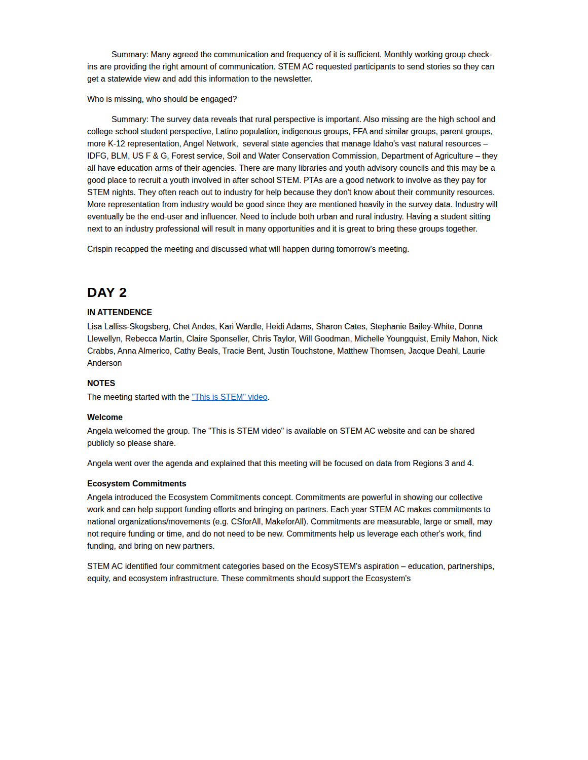Summary: Many agreed the communication and frequency of it is sufficient. Monthly working group check-ins are providing the right amount of communication. STEM AC requested participants to send stories so they can get a statewide view and add this information to the newsletter.
Who is missing, who should be engaged?
Summary: The survey data reveals that rural perspective is important. Also missing are the high school and college school student perspective, Latino population, indigenous groups, FFA and similar groups, parent groups, more K-12 representation, Angel Network, several state agencies that manage Idaho's vast natural resources – IDFG, BLM, US F & G, Forest service, Soil and Water Conservation Commission, Department of Agriculture – they all have education arms of their agencies. There are many libraries and youth advisory councils and this may be a good place to recruit a youth involved in after school STEM. PTAs are a good network to involve as they pay for STEM nights. They often reach out to industry for help because they don't know about their community resources. More representation from industry would be good since they are mentioned heavily in the survey data. Industry will eventually be the end-user and influencer. Need to include both urban and rural industry. Having a student sitting next to an industry professional will result in many opportunities and it is great to bring these groups together.
Crispin recapped the meeting and discussed what will happen during tomorrow's meeting.
DAY 2
IN ATTENDENCE
Lisa Lalliss-Skogsberg, Chet Andes, Kari Wardle, Heidi Adams, Sharon Cates, Stephanie Bailey-White, Donna Llewellyn, Rebecca Martin, Claire Sponseller, Chris Taylor, Will Goodman, Michelle Youngquist, Emily Mahon, Nick Crabbs, Anna Almerico, Cathy Beals, Tracie Bent, Justin Touchstone, Matthew Thomsen, Jacque Deahl, Laurie Anderson
NOTES
The meeting started with the "This is STEM" video.
Welcome
Angela welcomed the group. The "This is STEM video" is available on STEM AC website and can be shared publicly so please share.
Angela went over the agenda and explained that this meeting will be focused on data from Regions 3 and 4.
Ecosystem Commitments
Angela introduced the Ecosystem Commitments concept. Commitments are powerful in showing our collective work and can help support funding efforts and bringing on partners. Each year STEM AC makes commitments to national organizations/movements (e.g. CSforAll, MakeforAll). Commitments are measurable, large or small, may not require funding or time, and do not need to be new. Commitments help us leverage each other's work, find funding, and bring on new partners.
STEM AC identified four commitment categories based on the EcosySTEM's aspiration – education, partnerships, equity, and ecosystem infrastructure. These commitments should support the Ecosystem's